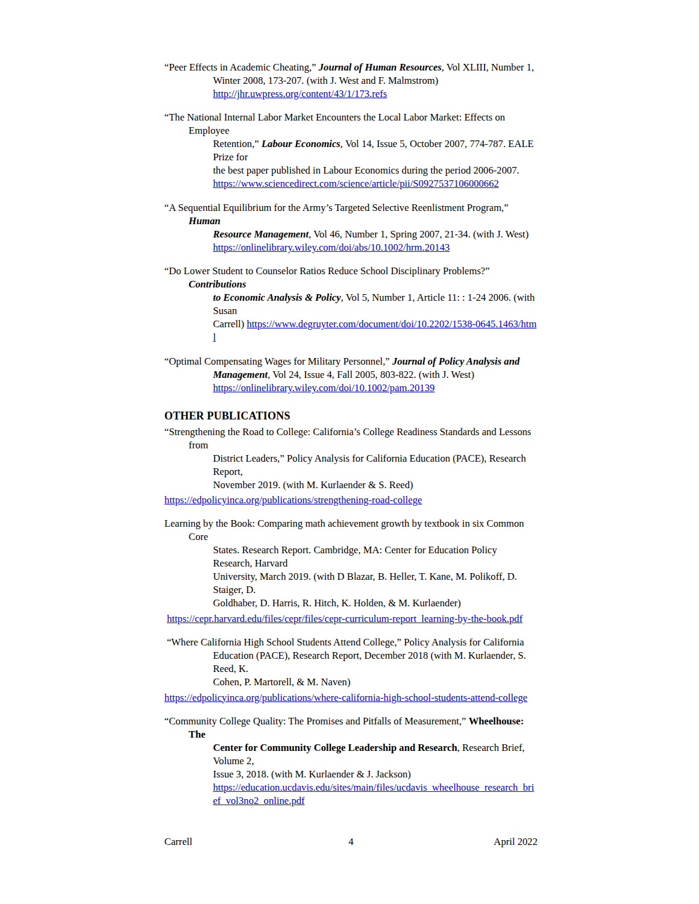“Peer Effects in Academic Cheating,” Journal of Human Resources, Vol XLIII, Number 1, Winter 2008, 173-207. (with J. West and F. Malmstrom) http://jhr.uwpress.org/content/43/1/173.refs
“The National Internal Labor Market Encounters the Local Labor Market: Effects on Employee Retention,” Labour Economics, Vol 14, Issue 5, October 2007, 774-787. EALE Prize for the best paper published in Labour Economics during the period 2006-2007. https://www.sciencedirect.com/science/article/pii/S0927537106000662
“A Sequential Equilibrium for the Army’s Targeted Selective Reenlistment Program,” Human Resource Management, Vol 46, Number 1, Spring 2007, 21-34. (with J. West) https://onlinelibrary.wiley.com/doi/abs/10.1002/hrm.20143
“Do Lower Student to Counselor Ratios Reduce School Disciplinary Problems?” Contributions to Economic Analysis & Policy, Vol 5, Number 1, Article 11: : 1-24 2006. (with Susan Carrell) https://www.degruyter.com/document/doi/10.2202/1538-0645.1463/html
“Optimal Compensating Wages for Military Personnel,” Journal of Policy Analysis and Management, Vol 24, Issue 4, Fall 2005, 803-822. (with J. West) https://onlinelibrary.wiley.com/doi/10.1002/pam.20139
OTHER PUBLICATIONS
“Strengthening the Road to College: California’s College Readiness Standards and Lessons from District Leaders,” Policy Analysis for California Education (PACE), Research Report, November 2019. (with M. Kurlaender & S. Reed)
https://edpolicyinca.org/publications/strengthening-road-college
Learning by the Book: Comparing math achievement growth by textbook in six Common Core States. Research Report. Cambridge, MA: Center for Education Policy Research, Harvard University, March 2019. (with D Blazar, B. Heller, T. Kane, M. Polikoff, D. Staiger, D. Goldhaber, D. Harris, R. Hitch, K. Holden, & M. Kurlaender)
https://cepr.harvard.edu/files/cepr/files/cepr-curriculum-report_learning-by-the-book.pdf
“Where California High School Students Attend College,” Policy Analysis for California Education (PACE), Research Report, December 2018 (with M. Kurlaender, S. Reed, K. Cohen, P. Martorell, & M. Naven)
https://edpolicyinca.org/publications/where-california-high-school-students-attend-college
“Community College Quality: The Promises and Pitfalls of Measurement,” Wheelhouse: The Center for Community College Leadership and Research, Research Brief, Volume 2, Issue 3, 2018. (with M. Kurlaender & J. Jackson) https://education.ucdavis.edu/sites/main/files/ucdavis_wheelhouse_research_brief_vol3no2_online.pdf
Carrell 4 April 2022